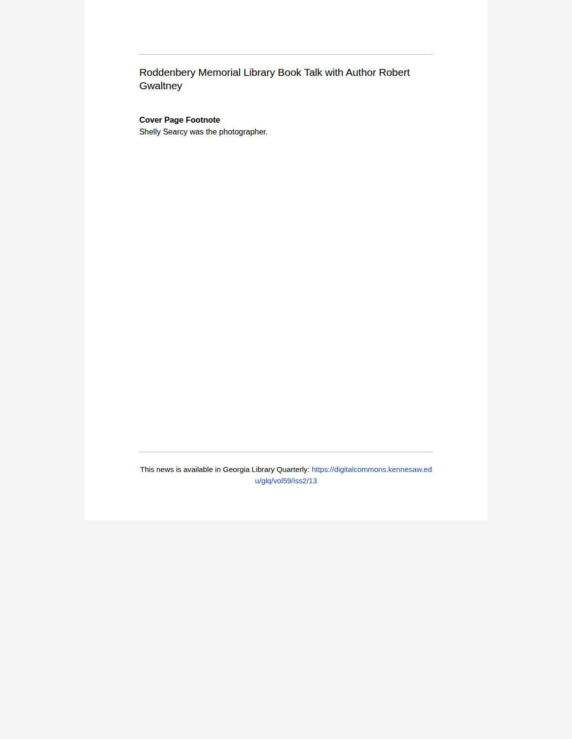Roddenbery Memorial Library Book Talk with Author Robert Gwaltney
Cover Page Footnote
Shelly Searcy was the photographer.
This news is available in Georgia Library Quarterly: https://digitalcommons.kennesaw.edu/glq/vol59/iss2/13